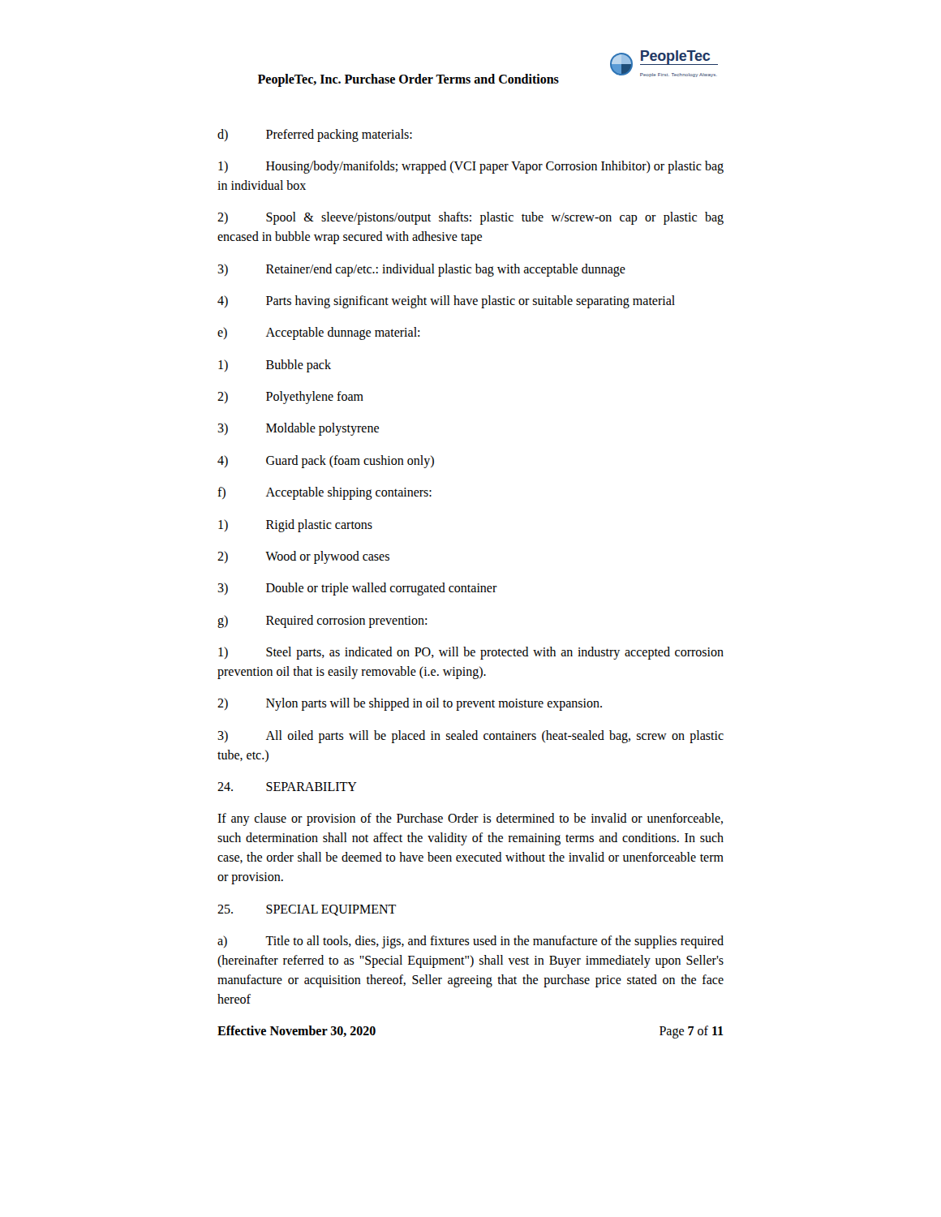PeopleTec, Inc. Purchase Order Terms and Conditions
PeopleTec
People First. Technology Always.
d) Preferred packing materials:
1) Housing/body/manifolds; wrapped (VCI paper Vapor Corrosion Inhibitor) or plastic bag in individual box
2) Spool & sleeve/pistons/output shafts: plastic tube w/screw-on cap or plastic bag encased in bubble wrap secured with adhesive tape
3) Retainer/end cap/etc.: individual plastic bag with acceptable dunnage
4) Parts having significant weight will have plastic or suitable separating material
e) Acceptable dunnage material:
1) Bubble pack
2) Polyethylene foam
3) Moldable polystyrene
4) Guard pack (foam cushion only)
f) Acceptable shipping containers:
1) Rigid plastic cartons
2) Wood or plywood cases
3) Double or triple walled corrugated container
g) Required corrosion prevention:
1) Steel parts, as indicated on PO, will be protected with an industry accepted corrosion prevention oil that is easily removable (i.e. wiping).
2) Nylon parts will be shipped in oil to prevent moisture expansion.
3) All oiled parts will be placed in sealed containers (heat-sealed bag, screw on plastic tube, etc.)
24. SEPARABILITY
If any clause or provision of the Purchase Order is determined to be invalid or unenforceable, such determination shall not affect the validity of the remaining terms and conditions. In such case, the order shall be deemed to have been executed without the invalid or unenforceable term or provision.
25. SPECIAL EQUIPMENT
a) Title to all tools, dies, jigs, and fixtures used in the manufacture of the supplies required (hereinafter referred to as "Special Equipment") shall vest in Buyer immediately upon Seller's manufacture or acquisition thereof, Seller agreeing that the purchase price stated on the face hereof
Effective November 30, 2020 Page 7 of 11